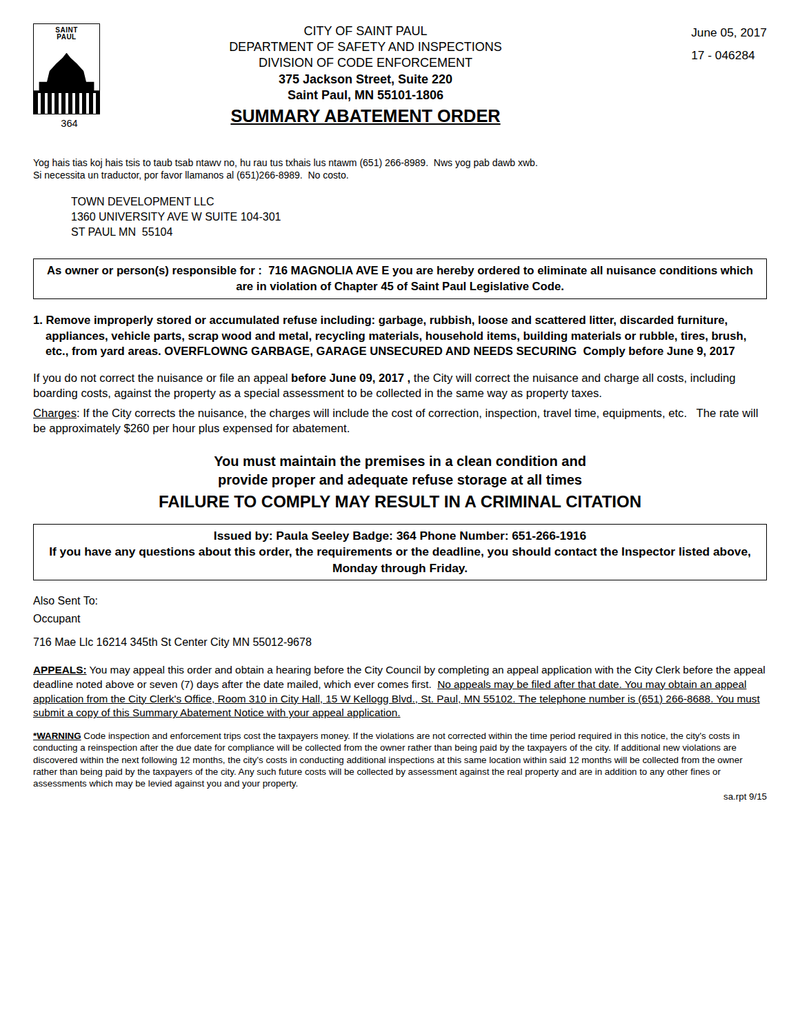SAINT
PAUL
364
June 05, 2017
17 - 046284
CITY OF SAINT PAUL
DEPARTMENT OF SAFETY AND INSPECTIONS
DIVISION OF CODE ENFORCEMENT
375 Jackson Street, Suite 220
Saint Paul, MN 55101-1806
SUMMARY ABATEMENT ORDER
Yog hais tias koj hais tsis to taub tsab ntawv no, hu rau tus txhais lus ntawm (651) 266-8989. Nws yog pab dawb xwb.
Si necessita un traductor, por favor llamanos al (651)266-8989. No costo.
TOWN DEVELOPMENT LLC
1360 UNIVERSITY AVE W SUITE 104-301
ST PAUL MN 55104
As owner or person(s) responsible for : 716 MAGNOLIA AVE E you are hereby ordered to eliminate all nuisance conditions which are in violation of Chapter 45 of Saint Paul Legislative Code.
1. Remove improperly stored or accumulated refuse including: garbage, rubbish, loose and scattered litter, discarded furniture, appliances, vehicle parts, scrap wood and metal, recycling materials, household items, building materials or rubble, tires, brush, etc., from yard areas. OVERFLOWNG GARBAGE, GARAGE UNSECURED AND NEEDS SECURING Comply before June 9, 2017
If you do not correct the nuisance or file an appeal before June 09, 2017 , the City will correct the nuisance and charge all costs, including boarding costs, against the property as a special assessment to be collected in the same way as property taxes.
Charges: If the City corrects the nuisance, the charges will include the cost of correction, inspection, travel time, equipments, etc. The rate will be approximately $260 per hour plus expensed for abatement.
You must maintain the premises in a clean condition and
provide proper and adequate refuse storage at all times
FAILURE TO COMPLY MAY RESULT IN A CRIMINAL CITATION
Issued by: Paula Seeley Badge: 364 Phone Number: 651-266-1916
If you have any questions about this order, the requirements or the deadline, you should contact the Inspector listed above, Monday through Friday.
Also Sent To:
Occupant
716 Mae Llc 16214 345th St Center City MN 55012-9678
APPEALS: You may appeal this order and obtain a hearing before the City Council by completing an appeal application with the City Clerk before the appeal deadline noted above or seven (7) days after the date mailed, which ever comes first. No appeals may be filed after that date. You may obtain an appeal application from the City Clerk's Office, Room 310 in City Hall, 15 W Kellogg Blvd., St. Paul, MN 55102. The telephone number is (651) 266-8688. You must submit a copy of this Summary Abatement Notice with your appeal application.
*WARNING Code inspection and enforcement trips cost the taxpayers money. If the violations are not corrected within the time period required in this notice, the city's costs in conducting a reinspection after the due date for compliance will be collected from the owner rather than being paid by the taxpayers of the city. If additional new violations are discovered within the next following 12 months, the city's costs in conducting additional inspections at this same location within said 12 months will be collected from the owner rather than being paid by the taxpayers of the city. Any such future costs will be collected by assessment against the real property and are in addition to any other fines or assessments which may be levied against you and your property.
sa.rpt 9/15